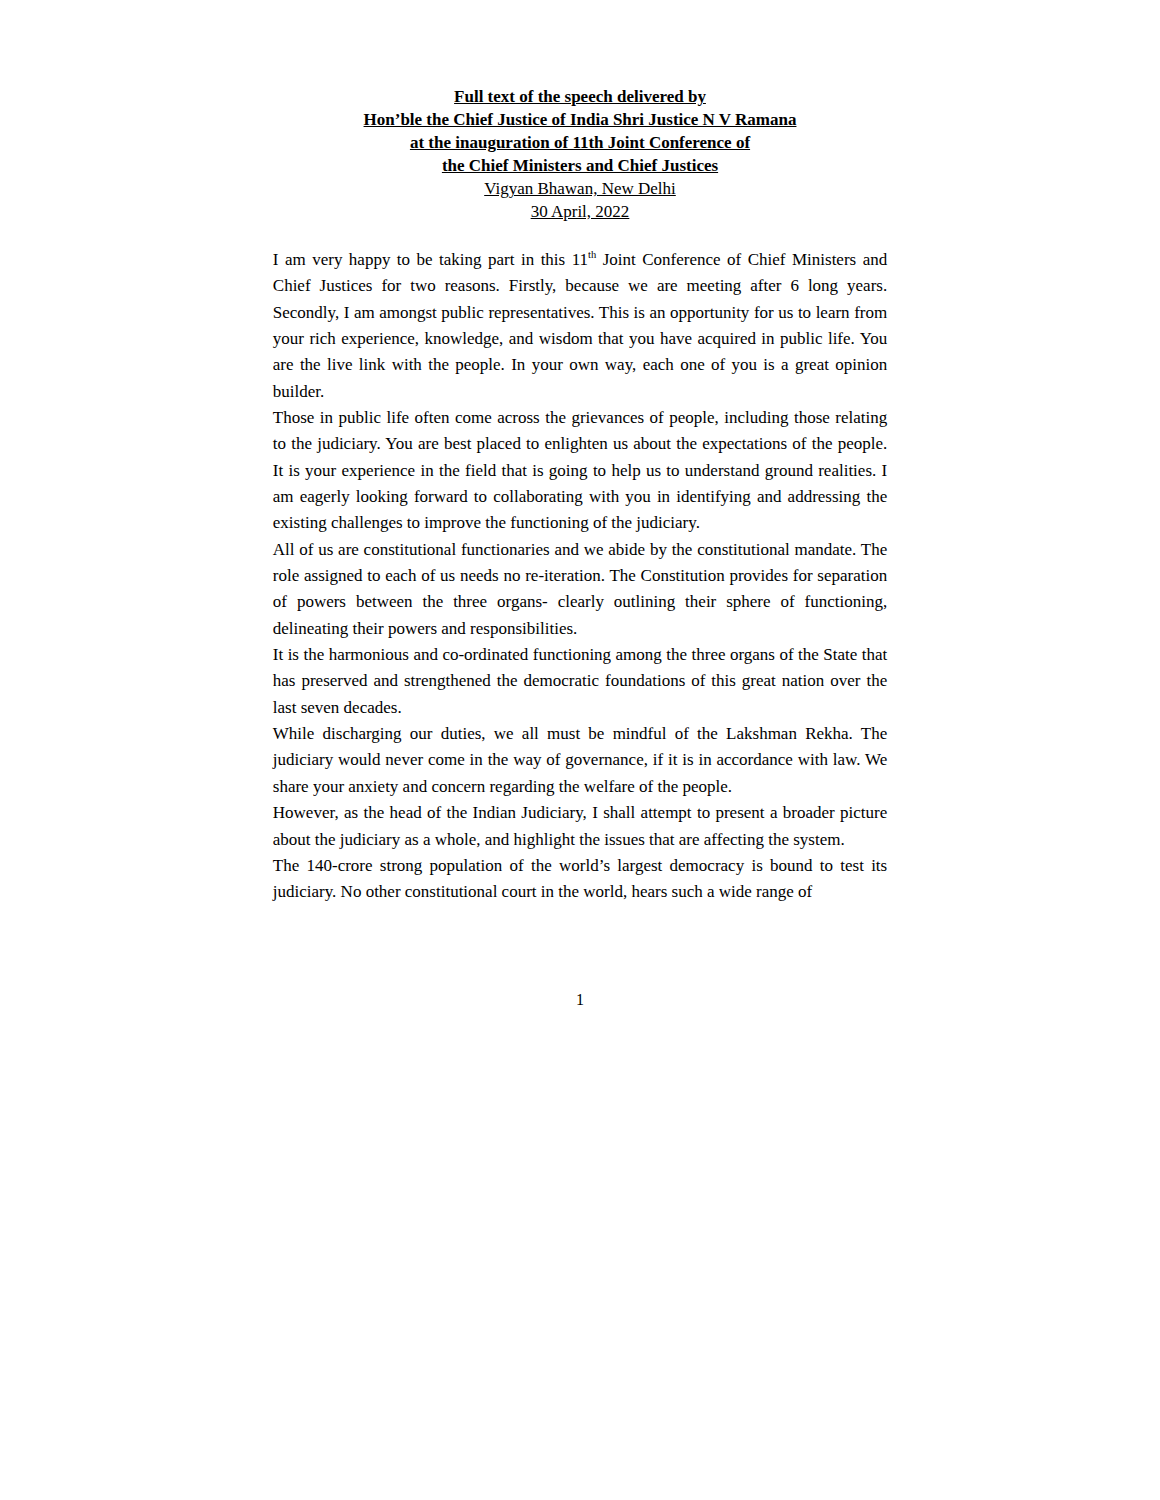Full text of the speech delivered by Hon’ble the Chief Justice of India Shri Justice N V Ramana at the inauguration of 11th Joint Conference of the Chief Ministers and Chief Justices Vigyan Bhawan, New Delhi 30 April, 2022
I am very happy to be taking part in this 11th Joint Conference of Chief Ministers and Chief Justices for two reasons. Firstly, because we are meeting after 6 long years. Secondly, I am amongst public representatives. This is an opportunity for us to learn from your rich experience, knowledge, and wisdom that you have acquired in public life. You are the live link with the people. In your own way, each one of you is a great opinion builder.
Those in public life often come across the grievances of people, including those relating to the judiciary. You are best placed to enlighten us about the expectations of the people. It is your experience in the field that is going to help us to understand ground realities. I am eagerly looking forward to collaborating with you in identifying and addressing the existing challenges to improve the functioning of the judiciary.
All of us are constitutional functionaries and we abide by the constitutional mandate. The role assigned to each of us needs no re-iteration. The Constitution provides for separation of powers between the three organs- clearly outlining their sphere of functioning, delineating their powers and responsibilities.
It is the harmonious and co-ordinated functioning among the three organs of the State that has preserved and strengthened the democratic foundations of this great nation over the last seven decades.
While discharging our duties, we all must be mindful of the Lakshman Rekha. The judiciary would never come in the way of governance, if it is in accordance with law. We share your anxiety and concern regarding the welfare of the people.
However, as the head of the Indian Judiciary, I shall attempt to present a broader picture about the judiciary as a whole, and highlight the issues that are affecting the system.
The 140-crore strong population of the world’s largest democracy is bound to test its judiciary. No other constitutional court in the world, hears such a wide range of
1